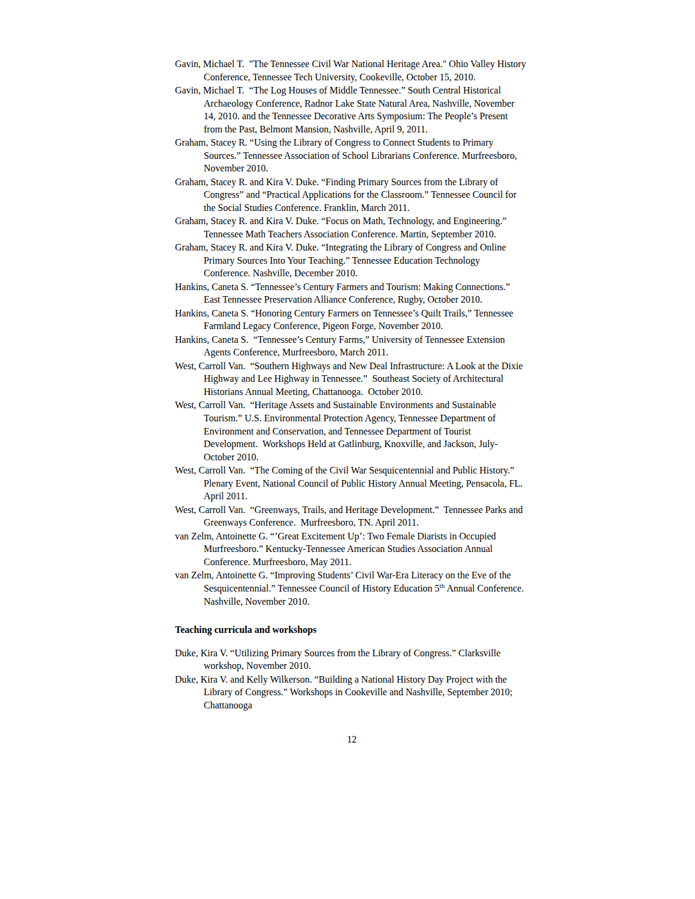Gavin, Michael T. "The Tennessee Civil War National Heritage Area." Ohio Valley History Conference, Tennessee Tech University, Cookeville, October 15, 2010.
Gavin, Michael T. “The Log Houses of Middle Tennessee.” South Central Historical Archaeology Conference, Radnor Lake State Natural Area, Nashville, November 14, 2010. and the Tennessee Decorative Arts Symposium: The People’s Present from the Past, Belmont Mansion, Nashville, April 9, 2011.
Graham, Stacey R. “Using the Library of Congress to Connect Students to Primary Sources.” Tennessee Association of School Librarians Conference. Murfreesboro, November 2010.
Graham, Stacey R. and Kira V. Duke. “Finding Primary Sources from the Library of Congress” and “Practical Applications for the Classroom.” Tennessee Council for the Social Studies Conference. Franklin, March 2011.
Graham, Stacey R. and Kira V. Duke. “Focus on Math, Technology, and Engineering.” Tennessee Math Teachers Association Conference. Martin, September 2010.
Graham, Stacey R. and Kira V. Duke. “Integrating the Library of Congress and Online Primary Sources Into Your Teaching.” Tennessee Education Technology Conference. Nashville, December 2010.
Hankins, Caneta S. “Tennessee’s Century Farmers and Tourism: Making Connections.” East Tennessee Preservation Alliance Conference, Rugby, October 2010.
Hankins, Caneta S. “Honoring Century Farmers on Tennessee’s Quilt Trails,” Tennessee Farmland Legacy Conference, Pigeon Forge, November 2010.
Hankins, Caneta S. “Tennessee’s Century Farms,” University of Tennessee Extension Agents Conference, Murfreesboro, March 2011.
West, Carroll Van. “Southern Highways and New Deal Infrastructure: A Look at the Dixie Highway and Lee Highway in Tennessee.” Southeast Society of Architectural Historians Annual Meeting, Chattanooga. October 2010.
West, Carroll Van. “Heritage Assets and Sustainable Environments and Sustainable Tourism.” U.S. Environmental Protection Agency, Tennessee Department of Environment and Conservation, and Tennessee Department of Tourist Development. Workshops Held at Gatlinburg, Knoxville, and Jackson, July-October 2010.
West, Carroll Van. “The Coming of the Civil War Sesquicentennial and Public History.” Plenary Event, National Council of Public History Annual Meeting, Pensacola, FL. April 2011.
West, Carroll Van. “Greenways, Trails, and Heritage Development.” Tennessee Parks and Greenways Conference. Murfreesboro, TN. April 2011.
van Zelm, Antoinette G. “’Great Excitement Up’: Two Female Diarists in Occupied Murfreesboro.” Kentucky-Tennessee American Studies Association Annual Conference. Murfreesboro, May 2011.
van Zelm, Antoinette G. “Improving Students’ Civil War-Era Literacy on the Eve of the Sesquicentennial.” Tennessee Council of History Education 5th Annual Conference. Nashville, November 2010.
Teaching curricula and workshops
Duke, Kira V. “Utilizing Primary Sources from the Library of Congress.” Clarksville workshop, November 2010.
Duke, Kira V. and Kelly Wilkerson. “Building a National History Day Project with the Library of Congress.” Workshops in Cookeville and Nashville, September 2010; Chattanooga
12